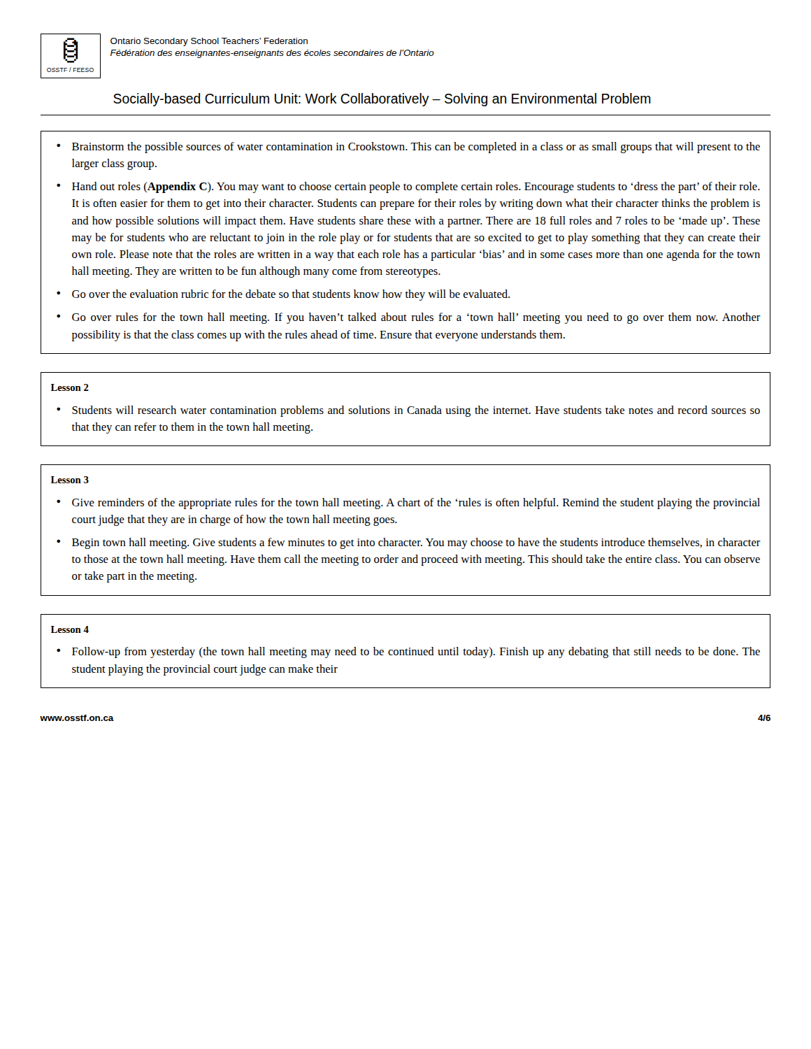🛢 OSSTF / FEESO
Ontario Secondary School Teachers’ Federation
Fédération des enseignantes-enseignants des écoles secondaires de l’Ontario
Socially-based Curriculum Unit: Work Collaboratively – Solving an Environmental Problem
Brainstorm the possible sources of water contamination in Crookstown. This can be completed in a class or as small groups that will present to the larger class group.
Hand out roles (Appendix C). You may want to choose certain people to complete certain roles. Encourage students to ‘dress the part’ of their role. It is often easier for them to get into their character. Students can prepare for their roles by writing down what their character thinks the problem is and how possible solutions will impact them. Have students share these with a partner. There are 18 full roles and 7 roles to be ‘made up’. These may be for students who are reluctant to join in the role play or for students that are so excited to get to play something that they can create their own role. Please note that the roles are written in a way that each role has a particular ‘bias’ and in some cases more than one agenda for the town hall meeting. They are written to be fun although many come from stereotypes.
Go over the evaluation rubric for the debate so that students know how they will be evaluated.
Go over rules for the town hall meeting. If you haven’t talked about rules for a ‘town hall’ meeting you need to go over them now. Another possibility is that the class comes up with the rules ahead of time. Ensure that everyone understands them.
Lesson 2
Students will research water contamination problems and solutions in Canada using the internet. Have students take notes and record sources so that they can refer to them in the town hall meeting.
Lesson 3
Give reminders of the appropriate rules for the town hall meeting. A chart of the ‘rules is often helpful. Remind the student playing the provincial court judge that they are in charge of how the town hall meeting goes.
Begin town hall meeting. Give students a few minutes to get into character. You may choose to have the students introduce themselves, in character to those at the town hall meeting. Have them call the meeting to order and proceed with meeting. This should take the entire class. You can observe or take part in the meeting.
Lesson 4
Follow-up from yesterday (the town hall meeting may need to be continued until today). Finish up any debating that still needs to be done. The student playing the provincial court judge can make their
www.osstf.on.ca 4/6